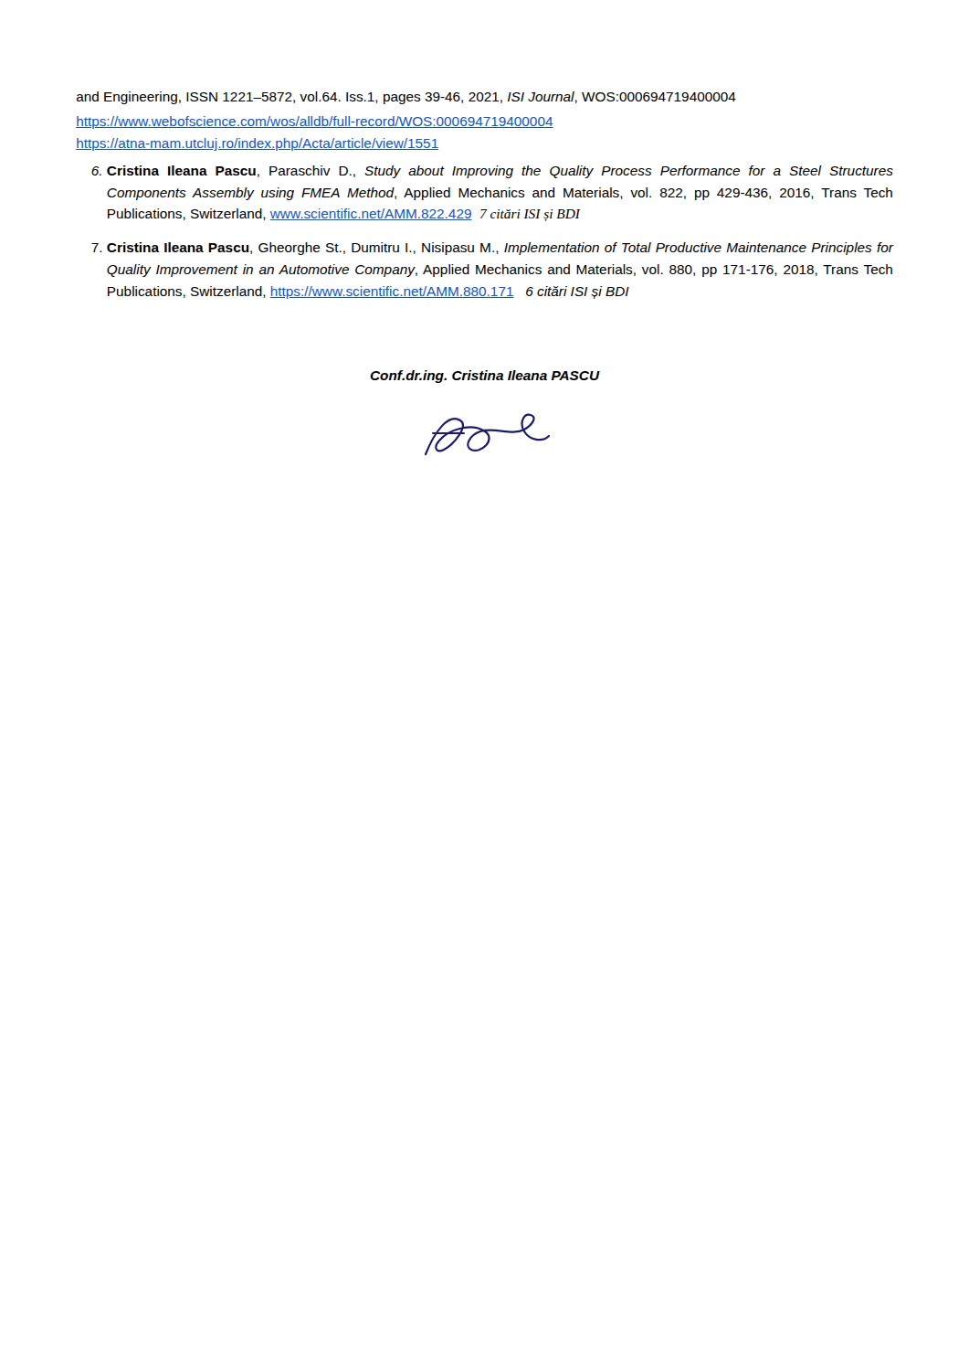and Engineering, ISSN 1221–5872, vol.64. Iss.1, pages 39-46, 2021, ISI Journal, WOS:000694719400004
https://www.webofscience.com/wos/alldb/full-record/WOS:000694719400004 https://atna-mam.utcluj.ro/index.php/Acta/article/view/1551
Cristina Ileana Pascu, Paraschiv D., Study about Improving the Quality Process Performance for a Steel Structures Components Assembly using FMEA Method, Applied Mechanics and Materials, vol. 822, pp 429-436, 2016, Trans Tech Publications, Switzerland, www.scientific.net/AMM.822.429 7 citări ISI și BDI
Cristina Ileana Pascu, Gheorghe St., Dumitru I., Nisipasu M., Implementation of Total Productive Maintenance Principles for Quality Improvement in an Automotive Company, Applied Mechanics and Materials, vol. 880, pp 171-176, 2018, Trans Tech Publications, Switzerland, https://www.scientific.net/AMM.880.171 6 citări ISI și BDI
Conf.dr.ing. Cristina Ileana PASCU